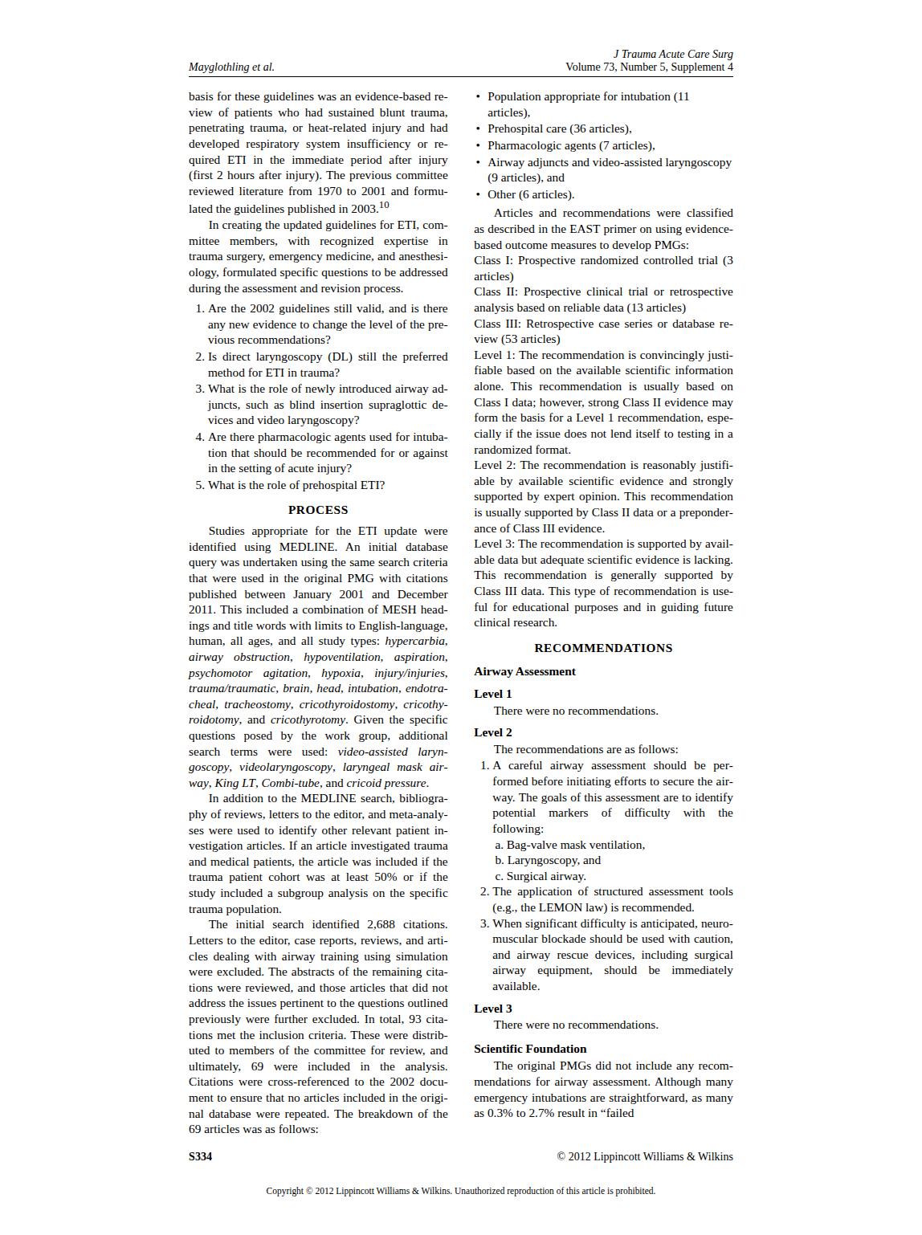Mayglothling et al.
J Trauma Acute Care Surg
Volume 73, Number 5, Supplement 4
basis for these guidelines was an evidence-based review of patients who had sustained blunt trauma, penetrating trauma, or heat-related injury and had developed respiratory system insufficiency or required ETI in the immediate period after injury (first 2 hours after injury). The previous committee reviewed literature from 1970 to 2001 and formulated the guidelines published in 2003.10
In creating the updated guidelines for ETI, committee members, with recognized expertise in trauma surgery, emergency medicine, and anesthesiology, formulated specific questions to be addressed during the assessment and revision process.
Are the 2002 guidelines still valid, and is there any new evidence to change the level of the previous recommendations?
Is direct laryngoscopy (DL) still the preferred method for ETI in trauma?
What is the role of newly introduced airway adjuncts, such as blind insertion supraglottic devices and video laryngoscopy?
Are there pharmacologic agents used for intubation that should be recommended for or against in the setting of acute injury?
What is the role of prehospital ETI?
Process
Studies appropriate for the ETI update were identified using MEDLINE. An initial database query was undertaken using the same search criteria that were used in the original PMG with citations published between January 2001 and December 2011. This included a combination of MESH headings and title words with limits to English-language, human, all ages, and all study types: hypercarbia, airway obstruction, hypoventilation, aspiration, psychomotor agitation, hypoxia, injury/injuries, trauma/traumatic, brain, head, intubation, endotracheal, tracheostomy, cricothyroidostomy, cricothyroidotomy, and cricothyrotomy. Given the specific questions posed by the work group, additional search terms were used: video-assisted laryngoscopy, videolaryngoscopy, laryngeal mask airway, King LT, Combi-tube, and cricoid pressure.
In addition to the MEDLINE search, bibliography of reviews, letters to the editor, and meta-analyses were used to identify other relevant patient investigation articles. If an article investigated trauma and medical patients, the article was included if the trauma patient cohort was at least 50% or if the study included a subgroup analysis on the specific trauma population.
The initial search identified 2,688 citations. Letters to the editor, case reports, reviews, and articles dealing with airway training using simulation were excluded. The abstracts of the remaining citations were reviewed, and those articles that did not address the issues pertinent to the questions outlined previously were further excluded. In total, 93 citations met the inclusion criteria. These were distributed to members of the committee for review, and ultimately, 69 were included in the analysis. Citations were cross-referenced to the 2002 document to ensure that no articles included in the original database were repeated. The breakdown of the 69 articles was as follows:
Population appropriate for intubation (11 articles),
Prehospital care (36 articles),
Pharmacologic agents (7 articles),
Airway adjuncts and video-assisted laryngoscopy (9 articles), and
Other (6 articles).
Articles and recommendations were classified as described in the EAST primer on using evidence-based outcome measures to develop PMGs:
Class I: Prospective randomized controlled trial (3 articles)
Class II: Prospective clinical trial or retrospective analysis based on reliable data (13 articles)
Class III: Retrospective case series or database review (53 articles)
Level 1: The recommendation is convincingly justifiable based on the available scientific information alone. This recommendation is usually based on Class I data; however, strong Class II evidence may form the basis for a Level 1 recommendation, especially if the issue does not lend itself to testing in a randomized format.
Level 2: The recommendation is reasonably justifiable by available scientific evidence and strongly supported by expert opinion. This recommendation is usually supported by Class II data or a preponderance of Class III evidence.
Level 3: The recommendation is supported by available data but adequate scientific evidence is lacking. This recommendation is generally supported by Class III data. This type of recommendation is useful for educational purposes and in guiding future clinical research.
Recommendations
Airway Assessment
Level 1
There were no recommendations.
Level 2
The recommendations are as follows:
A careful airway assessment should be performed before initiating efforts to secure the airway. The goals of this assessment are to identify potential markers of difficulty with the following:
a. Bag-valve mask ventilation,
b. Laryngoscopy, and
c. Surgical airway.
The application of structured assessment tools (e.g., the LEMON law) is recommended.
When significant difficulty is anticipated, neuromuscular blockade should be used with caution, and airway rescue devices, including surgical airway equipment, should be immediately available.
Level 3
There were no recommendations.
Scientific Foundation
The original PMGs did not include any recommendations for airway assessment. Although many emergency intubations are straightforward, as many as 0.3% to 2.7% result in “failed
S334
© 2012 Lippincott Williams & Wilkins
Copyright © 2012 Lippincott Williams & Wilkins. Unauthorized reproduction of this article is prohibited.